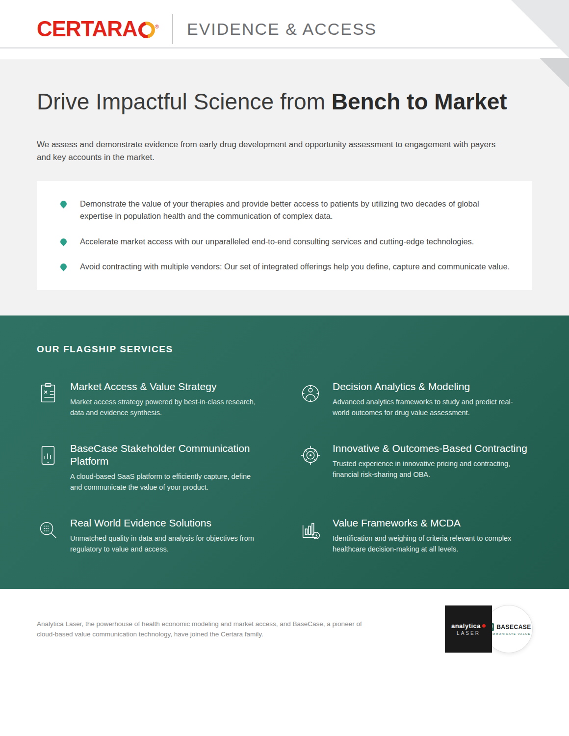CERTARA®
EVIDENCE & ACCESS
Drive Impactful Science from Bench to Market
We assess and demonstrate evidence from early drug development and opportunity assessment to engagement with payers and key accounts in the market.
Demonstrate the value of your therapies and provide better access to patients by utilizing two decades of global expertise in population health and the communication of complex data.
Accelerate market access with our unparalleled end-to-end consulting services and cutting-edge technologies.
Avoid contracting with multiple vendors: Our set of integrated offerings help you define, capture and communicate value.
Our Flagship Services
Market Access & Value Strategy
Market access strategy powered by best-in-class research, data and evidence synthesis.
Decision Analytics & Modeling
Advanced analytics frameworks to study and predict real-world outcomes for drug value assessment.
BaseCase Stakeholder Communication Platform
A cloud-based SaaS platform to efficiently capture, define and communicate the value of your product.
Innovative & Outcomes-Based Contracting
Trusted experience in innovative pricing and contracting, financial risk-sharing and OBA.
Real World Evidence Solutions
Unmatched quality in data and analysis for objectives from regulatory to value and access.
Value Frameworks & MCDA
Identification and weighing of criteria relevant to complex healthcare decision-making at all levels.
Analytica Laser, the powerhouse of health economic modeling and market access, and BaseCase, a pioneer of cloud-based value communication technology, have joined the Certara family.
analytica LASER
BASECASE Communicate Value